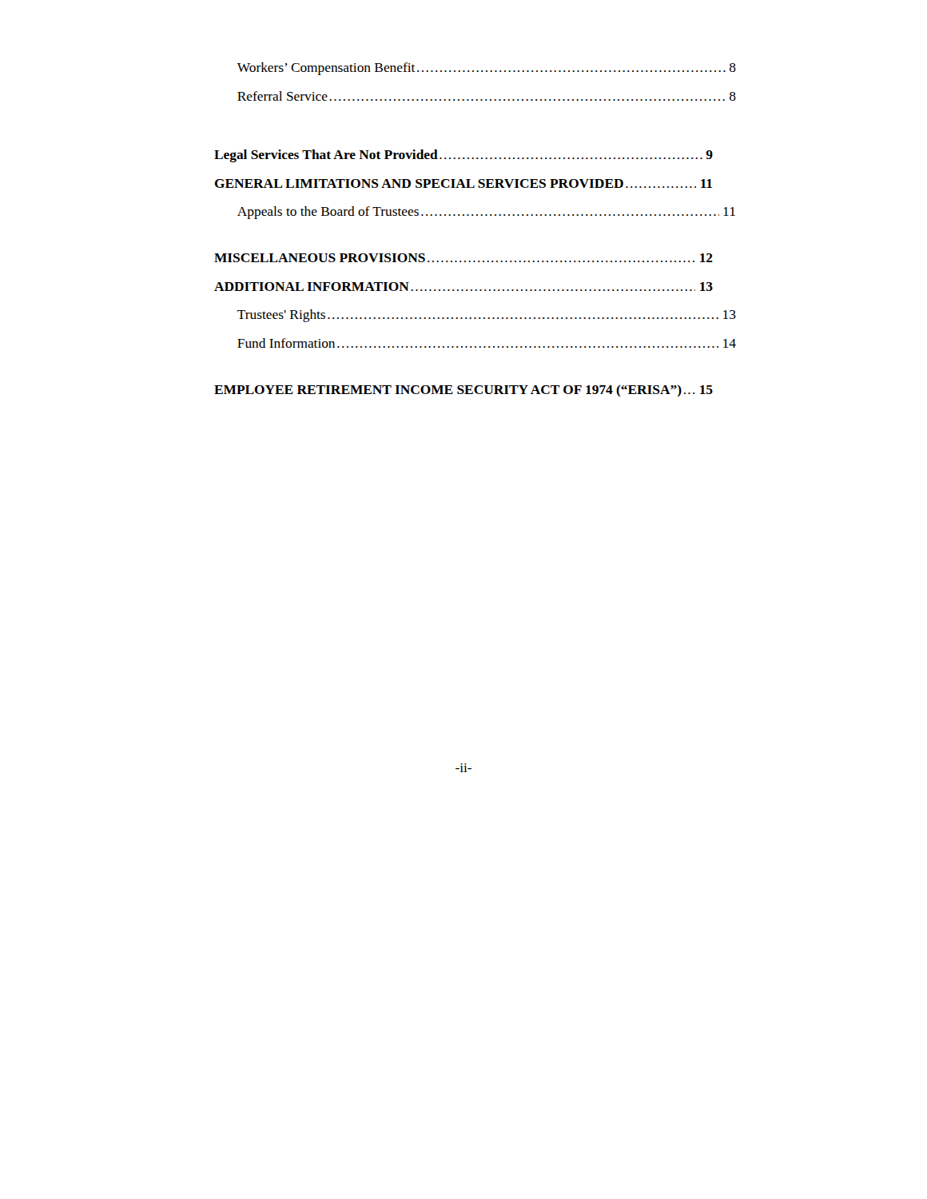Workers’ Compensation Benefit .................................................................................................. 8
Referral Service ......................................................................................................... 8
Legal Services That Are Not Provided ......................................................................................... 9
GENERAL LIMITATIONS AND SPECIAL SERVICES PROVIDED ............................... 11
Appeals to the Board of Trustees ............................................................................................. 11
MISCELLANEOUS PROVISIONS ......................................................................................... 12
ADDITIONAL INFORMATION ............................................................................................. 13
Trustees' Rights ......................................................................................................... 13
Fund Information ....................................................................................................... 14
EMPLOYEE RETIREMENT INCOME SECURITY ACT OF 1974 (“ERISA”) ............... 15
-ii-